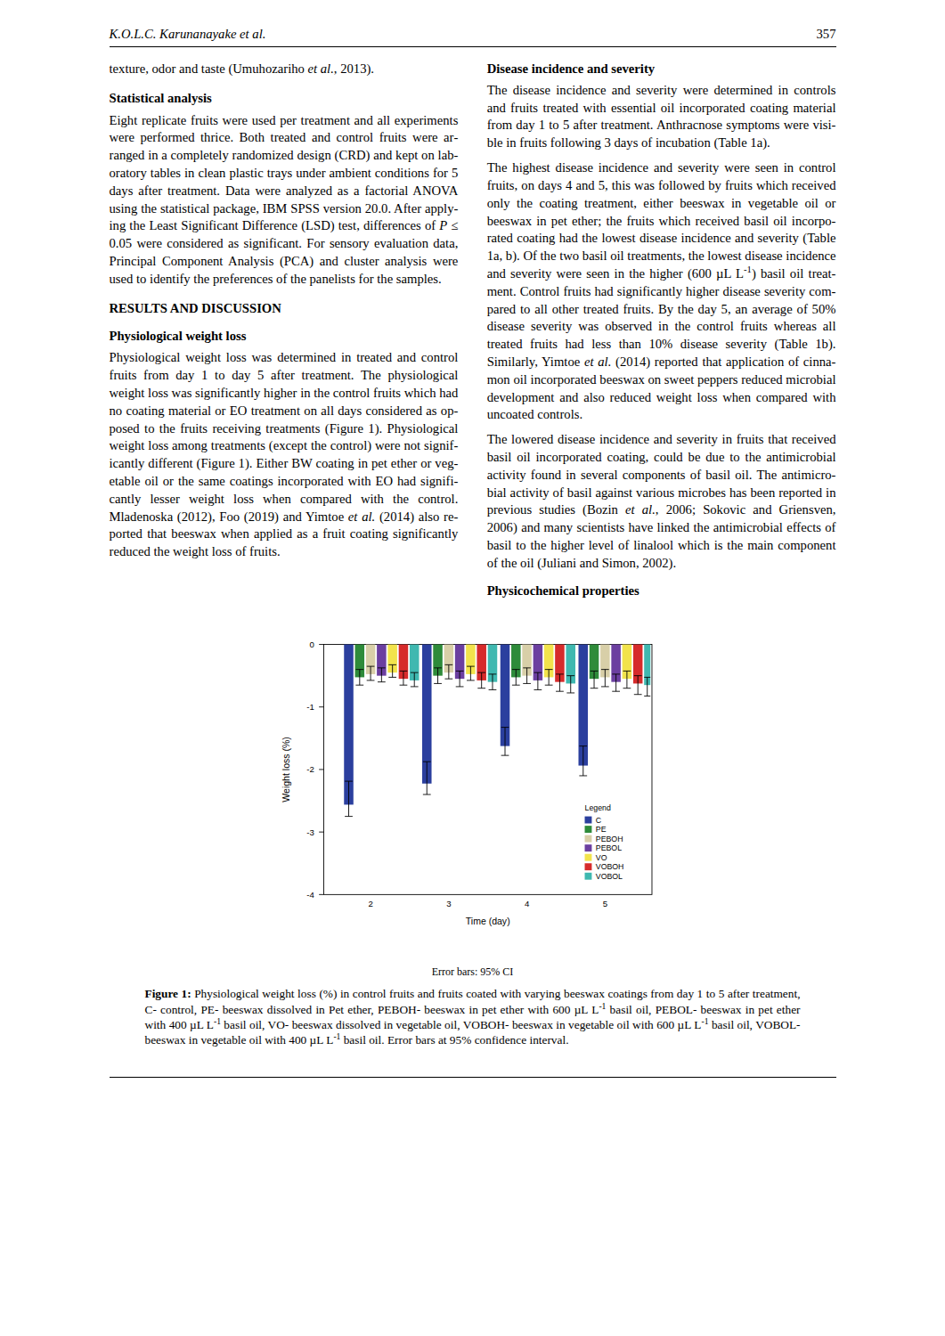K.O.L.C. Karunanayake et al. 357
texture, odor and taste (Umuhozariho et al., 2013).
Statistical analysis
Eight replicate fruits were used per treatment and all experiments were performed thrice. Both treated and control fruits were arranged in a completely randomized design (CRD) and kept on laboratory tables in clean plastic trays under ambient conditions for 5 days after treatment. Data were analyzed as a factorial ANOVA using the statistical package, IBM SPSS version 20.0. After applying the Least Significant Difference (LSD) test, differences of P ≤ 0.05 were considered as significant. For sensory evaluation data, Principal Component Analysis (PCA) and cluster analysis were used to identify the preferences of the panelists for the samples.
RESULTS AND DISCUSSION
Physiological weight loss
Physiological weight loss was determined in treated and control fruits from day 1 to day 5 after treatment. The physiological weight loss was significantly higher in the control fruits which had no coating material or EO treatment on all days considered as opposed to the fruits receiving treatments (Figure 1). Physiological weight loss among treatments (except the control) were not significantly different (Figure 1). Either BW coating in pet ether or vegetable oil or the same coatings incorporated with EO had significantly lesser weight loss when compared with the control. Mladenoska (2012), Foo (2019) and Yimtoe et al. (2014) also reported that beeswax when applied as a fruit coating significantly reduced the weight loss of fruits.
Disease incidence and severity
The disease incidence and severity were determined in controls and fruits treated with essential oil incorporated coating material from day 1 to 5 after treatment. Anthracnose symptoms were visible in fruits following 3 days of incubation (Table 1a).
The highest disease incidence and severity were seen in control fruits, on days 4 and 5, this was followed by fruits which received only the coating treatment, either beeswax in vegetable oil or beeswax in pet ether; the fruits which received basil oil incorporated coating had the lowest disease incidence and severity (Table 1a, b). Of the two basil oil treatments, the lowest disease incidence and severity were seen in the higher (600 µL L-1) basil oil treatment. Control fruits had significantly higher disease severity compared to all other treated fruits. By the day 5, an average of 50% disease severity was observed in the control fruits whereas all treated fruits had less than 10% disease severity (Table 1b). Similarly, Yimtoe et al. (2014) reported that application of cinnamon oil incorporated beeswax on sweet peppers reduced microbial development and also reduced weight loss when compared with uncoated controls.
The lowered disease incidence and severity in fruits that received basil oil incorporated coating, could be due to the antimicrobial activity found in several components of basil oil. The antimicrobial activity of basil against various microbes has been reported in previous studies (Bozin et al., 2006; Sokovic and Griensven, 2006) and many scientists have linked the antimicrobial effects of basil to the higher level of linalool which is the main component of the oil (Juliani and Simon, 2002).
Physicochemical properties
0 -1 -2 -3 -4 Weight loss (%) 2 3 4 5 Time (day) Legend C PE PEBOH PEBOL VO VOBOH VOBOL
Error bars: 95% CI
Figure 1: Physiological weight loss (%) in control fruits and fruits coated with varying beeswax coatings from day 1 to 5 after treatment, C- control, PE- beeswax dissolved in Pet ether, PEBOH- beeswax in pet ether with 600 µL L-1 basil oil, PEBOL- beeswax in pet ether with 400 µL L-1 basil oil, VO- beeswax dissolved in vegetable oil, VOBOH- beeswax in vegetable oil with 600 µL L-1 basil oil, VOBOL- beeswax in vegetable oil with 400 µL L-1 basil oil. Error bars at 95% confidence interval.